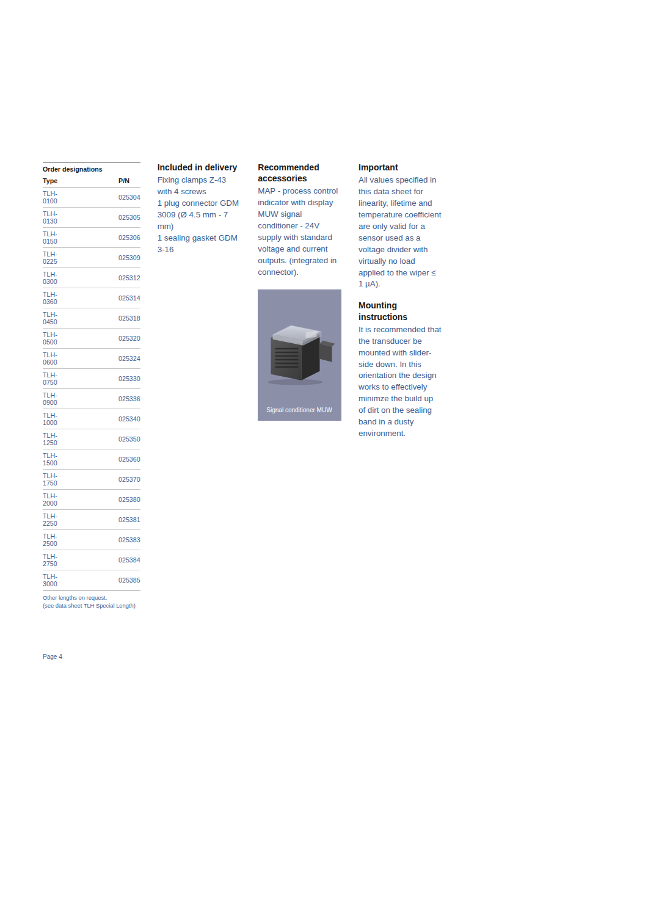Order designations
| Type | P/N |
| --- | --- |
| TLH-0100 | 025304 |
| TLH-0130 | 025305 |
| TLH-0150 | 025306 |
| TLH-0225 | 025309 |
| TLH-0300 | 025312 |
| TLH-0360 | 025314 |
| TLH-0450 | 025318 |
| TLH-0500 | 025320 |
| TLH-0600 | 025324 |
| TLH-0750 | 025330 |
| TLH-0900 | 025336 |
| TLH-1000 | 025340 |
| TLH-1250 | 025350 |
| TLH-1500 | 025360 |
| TLH-1750 | 025370 |
| TLH-2000 | 025380 |
| TLH-2250 | 025381 |
| TLH-2500 | 025383 |
| TLH-2750 | 025384 |
| TLH-3000 | 025385 |
Other lengths on request.
(see data sheet TLH Special Length)
Included in delivery
Fixing clamps Z-43 with 4 screws
1 plug connector GDM 3009 (Ø 4.5 mm - 7 mm)
1 sealing gasket GDM 3-16
Recommended accessories
MAP - process control indicator with display
MUW signal conditioner - 24V supply with standard voltage and current outputs. (integrated in connector).
Signal conditioner MUW
Important
All values specified in this data sheet for linearity, lifetime and temperature coefficient are only valid for a sensor used as a voltage divider with virtually no load applied to the wiper ≤ 1 µA).
Mounting instructions
It is recommended that the transducer be mounted with slider-side down. In this orientation the design works to effectively minimze the build up of dirt on the sealing band in a dusty environment.
Page 4